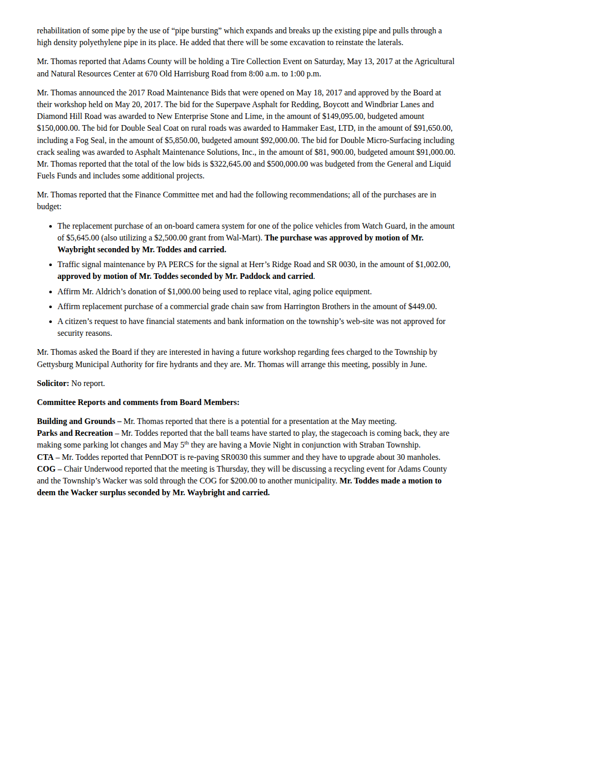rehabilitation of some pipe by the use of “pipe bursting” which expands and breaks up the existing pipe and pulls through a high density polyethylene pipe in its place. He added that there will be some excavation to reinstate the laterals.
Mr. Thomas reported that Adams County will be holding a Tire Collection Event on Saturday, May 13, 2017 at the Agricultural and Natural Resources Center at 670 Old Harrisburg Road from 8:00 a.m. to 1:00 p.m.
Mr. Thomas announced the 2017 Road Maintenance Bids that were opened on May 18, 2017 and approved by the Board at their workshop held on May 20, 2017. The bid for the Superpave Asphalt for Redding, Boycott and Windbriar Lanes and Diamond Hill Road was awarded to New Enterprise Stone and Lime, in the amount of $149,095.00, budgeted amount $150,000.00. The bid for Double Seal Coat on rural roads was awarded to Hammaker East, LTD, in the amount of $91,650.00, including a Fog Seal, in the amount of $5,850.00, budgeted amount $92,000.00. The bid for Double Micro-Surfacing including crack sealing was awarded to Asphalt Maintenance Solutions, Inc., in the amount of $81, 900.00, budgeted amount $91,000.00. Mr. Thomas reported that the total of the low bids is $322,645.00 and $500,000.00 was budgeted from the General and Liquid Fuels Funds and includes some additional projects.
Mr. Thomas reported that the Finance Committee met and had the following recommendations; all of the purchases are in budget:
The replacement purchase of an on-board camera system for one of the police vehicles from Watch Guard, in the amount of $5,645.00 (also utilizing a $2,500.00 grant from Wal-Mart). The purchase was approved by motion of Mr. Waybright seconded by Mr. Toddes and carried.
Traffic signal maintenance by PA PERCS for the signal at Herr’s Ridge Road and SR 0030, in the amount of $1,002.00, approved by motion of Mr. Toddes seconded by Mr. Paddock and carried.
Affirm Mr. Aldrich’s donation of $1,000.00 being used to replace vital, aging police equipment.
Affirm replacement purchase of a commercial grade chain saw from Harrington Brothers in the amount of $449.00.
A citizen’s request to have financial statements and bank information on the township’s web-site was not approved for security reasons.
Mr. Thomas asked the Board if they are interested in having a future workshop regarding fees charged to the Township by Gettysburg Municipal Authority for fire hydrants and they are. Mr. Thomas will arrange this meeting, possibly in June.
Solicitor: No report.
Committee Reports and comments from Board Members:
Building and Grounds – Mr. Thomas reported that there is a potential for a presentation at the May meeting.
Parks and Recreation – Mr. Toddes reported that the ball teams have started to play, the stagecoach is coming back, they are making some parking lot changes and May 5th they are having a Movie Night in conjunction with Straban Township.
CTA – Mr. Toddes reported that PennDOT is re-paving SR0030 this summer and they have to upgrade about 30 manholes.
COG – Chair Underwood reported that the meeting is Thursday, they will be discussing a recycling event for Adams County and the Township’s Wacker was sold through the COG for $200.00 to another municipality. Mr. Toddes made a motion to deem the Wacker surplus seconded by Mr. Waybright and carried.